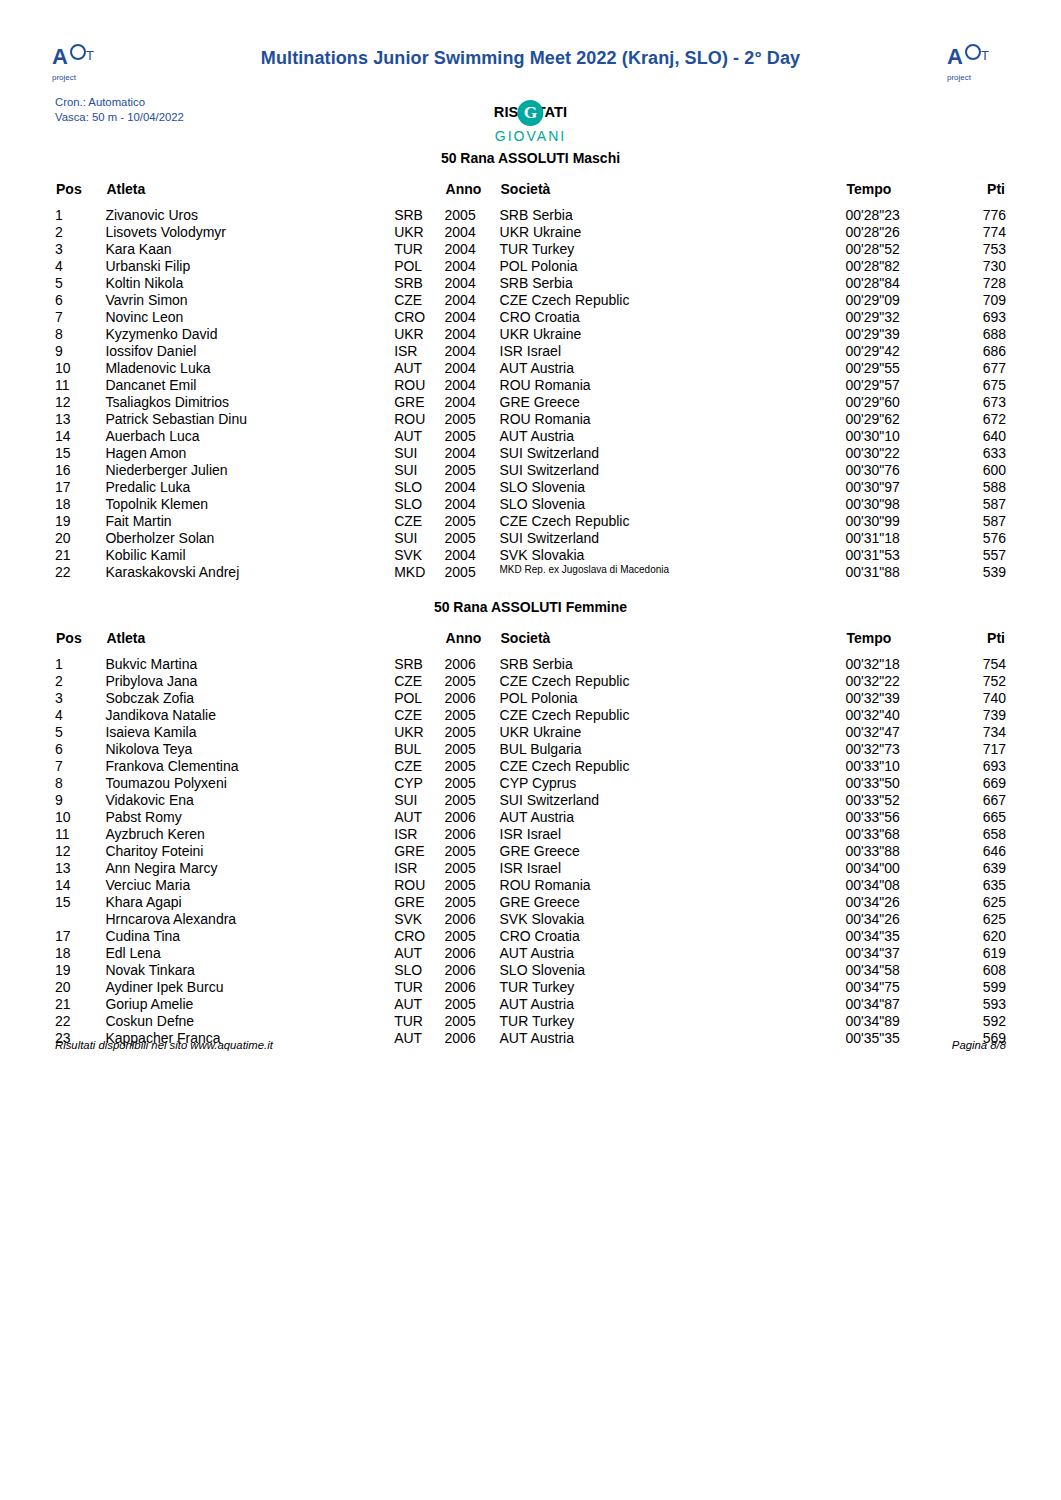A T project
A T project
Multinations Junior Swimming Meet 2022 (Kranj, SLO) - 2° Day
Cron.: Automatico
Vasca: 50 m - 10/04/2022
G
GIOVANI
RISULTATI
50 Rana ASSOLUTI Maschi
| Pos | Atleta | | Anno | Società | Tempo | Pti |
| --- | --- | --- | --- | --- | --- | --- |
| 1 | Zivanovic Uros | SRB | 2005 | SRB Serbia | 00'28"23 | 776 |
| 2 | Lisovets Volodymyr | UKR | 2004 | UKR Ukraine | 00'28"26 | 774 |
| 3 | Kara Kaan | TUR | 2004 | TUR Turkey | 00'28"52 | 753 |
| 4 | Urbanski Filip | POL | 2004 | POL Polonia | 00'28"82 | 730 |
| 5 | Koltin Nikola | SRB | 2004 | SRB Serbia | 00'28"84 | 728 |
| 6 | Vavrin Simon | CZE | 2004 | CZE Czech Republic | 00'29"09 | 709 |
| 7 | Novinc Leon | CRO | 2004 | CRO Croatia | 00'29"32 | 693 |
| 8 | Kyzymenko David | UKR | 2004 | UKR Ukraine | 00'29"39 | 688 |
| 9 | Iossifov Daniel | ISR | 2004 | ISR Israel | 00'29"42 | 686 |
| 10 | Mladenovic Luka | AUT | 2004 | AUT Austria | 00'29"55 | 677 |
| 11 | Dancanet Emil | ROU | 2004 | ROU Romania | 00'29"57 | 675 |
| 12 | Tsaliagkos Dimitrios | GRE | 2004 | GRE Greece | 00'29"60 | 673 |
| 13 | Patrick Sebastian Dinu | ROU | 2005 | ROU Romania | 00'29"62 | 672 |
| 14 | Auerbach Luca | AUT | 2005 | AUT Austria | 00'30"10 | 640 |
| 15 | Hagen Amon | SUI | 2004 | SUI Switzerland | 00'30"22 | 633 |
| 16 | Niederberger Julien | SUI | 2005 | SUI Switzerland | 00'30"76 | 600 |
| 17 | Predalic Luka | SLO | 2004 | SLO Slovenia | 00'30"97 | 588 |
| 18 | Topolnik Klemen | SLO | 2004 | SLO Slovenia | 00'30"98 | 587 |
| 19 | Fait Martin | CZE | 2005 | CZE Czech Republic | 00'30"99 | 587 |
| 20 | Oberholzer Solan | SUI | 2005 | SUI Switzerland | 00'31"18 | 576 |
| 21 | Kobilic Kamil | SVK | 2004 | SVK Slovakia | 00'31"53 | 557 |
| 22 | Karaskakovski Andrej | MKD | 2005 | MKD Rep. ex Jugoslava di Macedonia | 00'31"88 | 539 |
50 Rana ASSOLUTI Femmine
| Pos | Atleta | | Anno | Società | Tempo | Pti |
| --- | --- | --- | --- | --- | --- | --- |
| 1 | Bukvic Martina | SRB | 2006 | SRB Serbia | 00'32"18 | 754 |
| 2 | Pribylova Jana | CZE | 2005 | CZE Czech Republic | 00'32"22 | 752 |
| 3 | Sobczak Zofia | POL | 2006 | POL Polonia | 00'32"39 | 740 |
| 4 | Jandikova Natalie | CZE | 2005 | CZE Czech Republic | 00'32"40 | 739 |
| 5 | Isaieva Kamila | UKR | 2005 | UKR Ukraine | 00'32"47 | 734 |
| 6 | Nikolova Teya | BUL | 2005 | BUL Bulgaria | 00'32"73 | 717 |
| 7 | Frankova Clementina | CZE | 2005 | CZE Czech Republic | 00'33"10 | 693 |
| 8 | Toumazou Polyxeni | CYP | 2005 | CYP Cyprus | 00'33"50 | 669 |
| 9 | Vidakovic Ena | SUI | 2005 | SUI Switzerland | 00'33"52 | 667 |
| 10 | Pabst Romy | AUT | 2006 | AUT Austria | 00'33"56 | 665 |
| 11 | Ayzbruch Keren | ISR | 2006 | ISR Israel | 00'33"68 | 658 |
| 12 | Charitoy Foteini | GRE | 2005 | GRE Greece | 00'33"88 | 646 |
| 13 | Ann Negira Marcy | ISR | 2005 | ISR Israel | 00'34"00 | 639 |
| 14 | Verciuc Maria | ROU | 2005 | ROU Romania | 00'34"08 | 635 |
| 15 | Khara Agapi | GRE | 2005 | GRE Greece | 00'34"26 | 625 |
| | Hrncarova Alexandra | SVK | 2006 | SVK Slovakia | 00'34"26 | 625 |
| 17 | Cudina Tina | CRO | 2005 | CRO Croatia | 00'34"35 | 620 |
| 18 | Edl Lena | AUT | 2006 | AUT Austria | 00'34"37 | 619 |
| 19 | Novak Tinkara | SLO | 2006 | SLO Slovenia | 00'34"58 | 608 |
| 20 | Aydiner Ipek Burcu | TUR | 2006 | TUR Turkey | 00'34"75 | 599 |
| 21 | Goriup Amelie | AUT | 2005 | AUT Austria | 00'34"87 | 593 |
| 22 | Coskun Defne | TUR | 2005 | TUR Turkey | 00'34"89 | 592 |
| 23 | Kappacher Franca | AUT | 2006 | AUT Austria | 00'35"35 | 569 |
Risultati disponibili nel sito www.aquatime.it Pagina 8/8